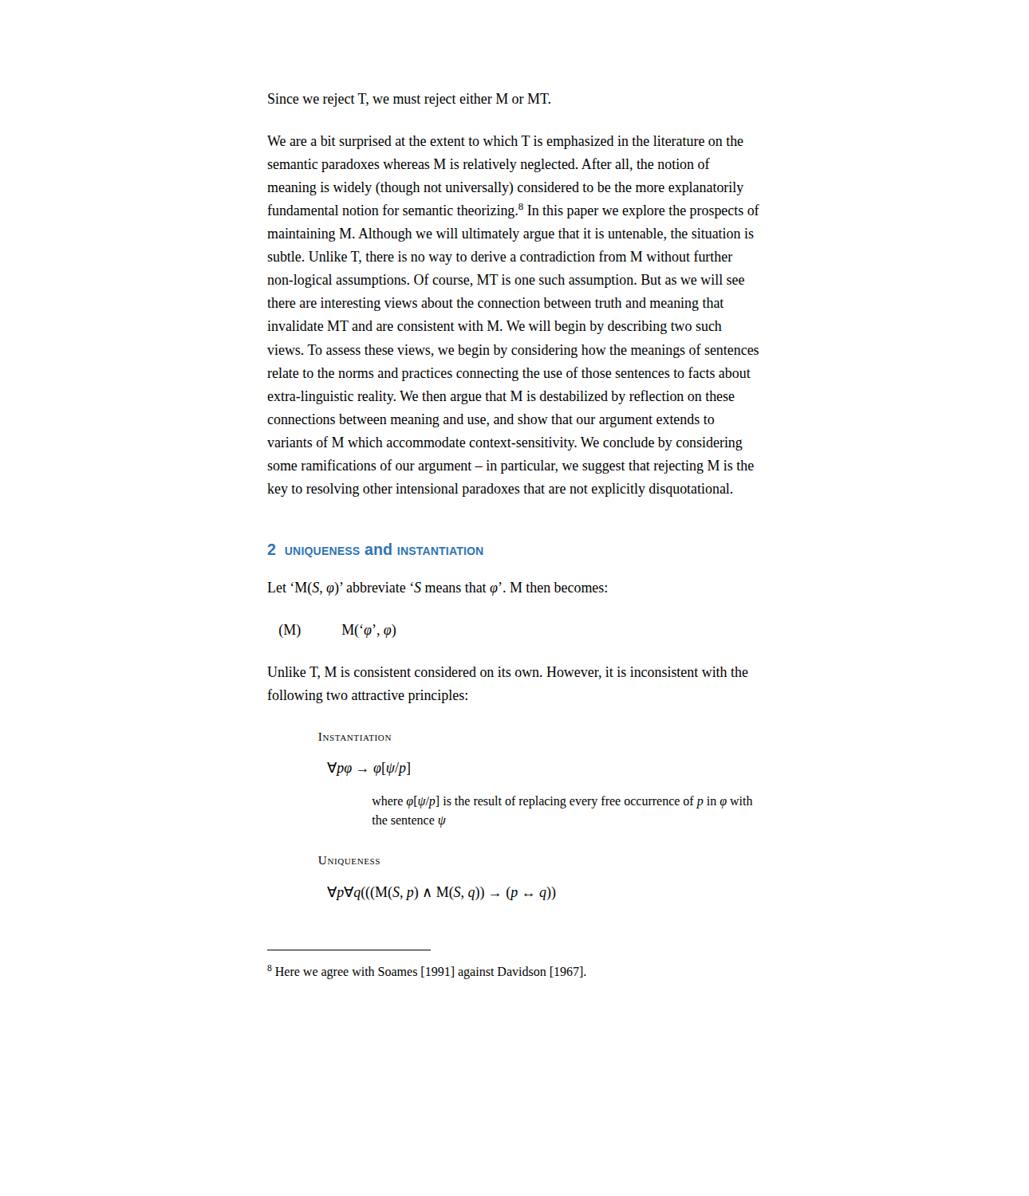Since we reject T, we must reject either M or MT.
We are a bit surprised at the extent to which T is emphasized in the literature on the semantic paradoxes whereas M is relatively neglected. After all, the notion of meaning is widely (though not universally) considered to be the more explanatorily fundamental notion for semantic theorizing.8 In this paper we explore the prospects of maintaining M. Although we will ultimately argue that it is untenable, the situation is subtle. Unlike T, there is no way to derive a contradiction from M without further non-logical assumptions. Of course, MT is one such assumption. But as we will see there are interesting views about the connection between truth and meaning that invalidate MT and are consistent with M. We will begin by describing two such views. To assess these views, we begin by considering how the meanings of sentences relate to the norms and practices connecting the use of those sentences to facts about extra-linguistic reality. We then argue that M is destabilized by reflection on these connections between meaning and use, and show that our argument extends to variants of M which accommodate context-sensitivity. We conclude by considering some ramifications of our argument – in particular, we suggest that rejecting M is the key to resolving other intensional paradoxes that are not explicitly disquotational.
2 Uniqueness and Instantiation
Let ‘M(S, φ)’ abbreviate ‘S means that φ’. M then becomes:
(M) M(‘φ’, φ)
Unlike T, M is consistent considered on its own. However, it is inconsistent with the following two attractive principles:
Instantiation
∀pφ → φ[ψ/p]
where φ[ψ/p] is the result of replacing every free occurrence of p in φ with the sentence ψ
Uniqueness
∀p∀q(((M(S, p) ∧ M(S, q)) → (p ↔ q))
8 Here we agree with Soames [1991] against Davidson [1967].